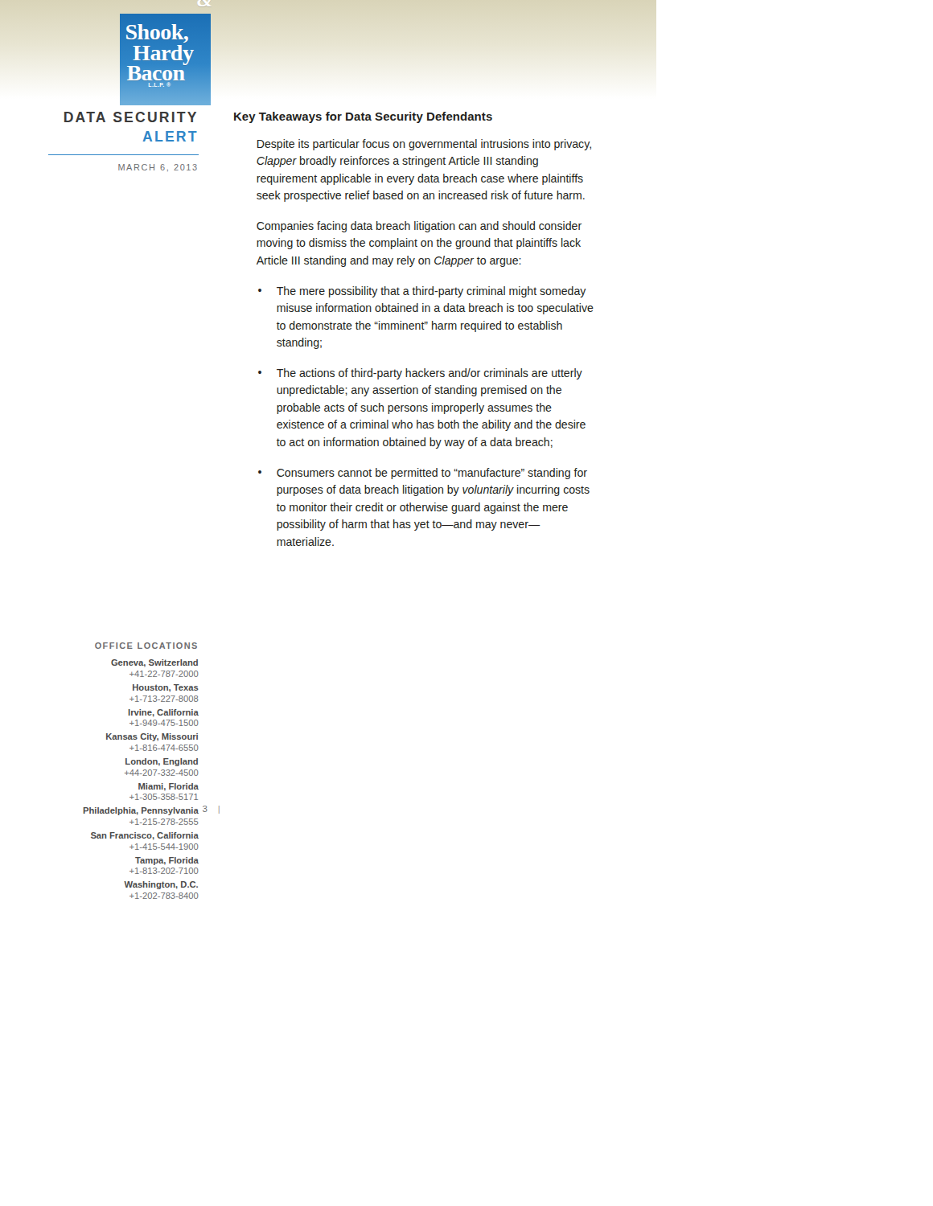Shook,
Hardy&
Bacon
L.L.P. ®
DATA SECURITY
ALERT
MARCH 6, 2013
Key Takeaways for Data Security Defendants
Despite its particular focus on governmental intrusions into privacy, Clapper broadly reinforces a stringent Article III standing requirement applicable in every data breach case where plaintiffs seek prospective relief based on an increased risk of future harm.
Companies facing data breach litigation can and should consider moving to dismiss the complaint on the ground that plaintiffs lack Article III standing and may rely on Clapper to argue:
The mere possibility that a third-party criminal might someday misuse information obtained in a data breach is too speculative to demonstrate the “imminent” harm required to establish standing;
The actions of third-party hackers and/or criminals are utterly unpredictable; any assertion of standing premised on the probable acts of such persons improperly assumes the existence of a criminal who has both the ability and the desire to act on information obtained by way of a data breach;
Consumers cannot be permitted to “manufacture” standing for purposes of data breach litigation by voluntarily incurring costs to monitor their credit or otherwise guard against the mere possibility of harm that has yet to—and may never—materialize.
OFFICE LOCATIONS
Geneva, Switzerland
+41-22-787-2000
Houston, Texas
+1-713-227-8008
Irvine, California
+1-949-475-1500
Kansas City, Missouri
+1-816-474-6550
London, England
+44-207-332-4500
Miami, Florida
+1-305-358-5171
Philadelphia, Pennsylvania
+1-215-278-2555
San Francisco, California
+1-415-544-1900
Tampa, Florida
+1-813-202-7100
Washington, D.C.
+1-202-783-8400
3 |